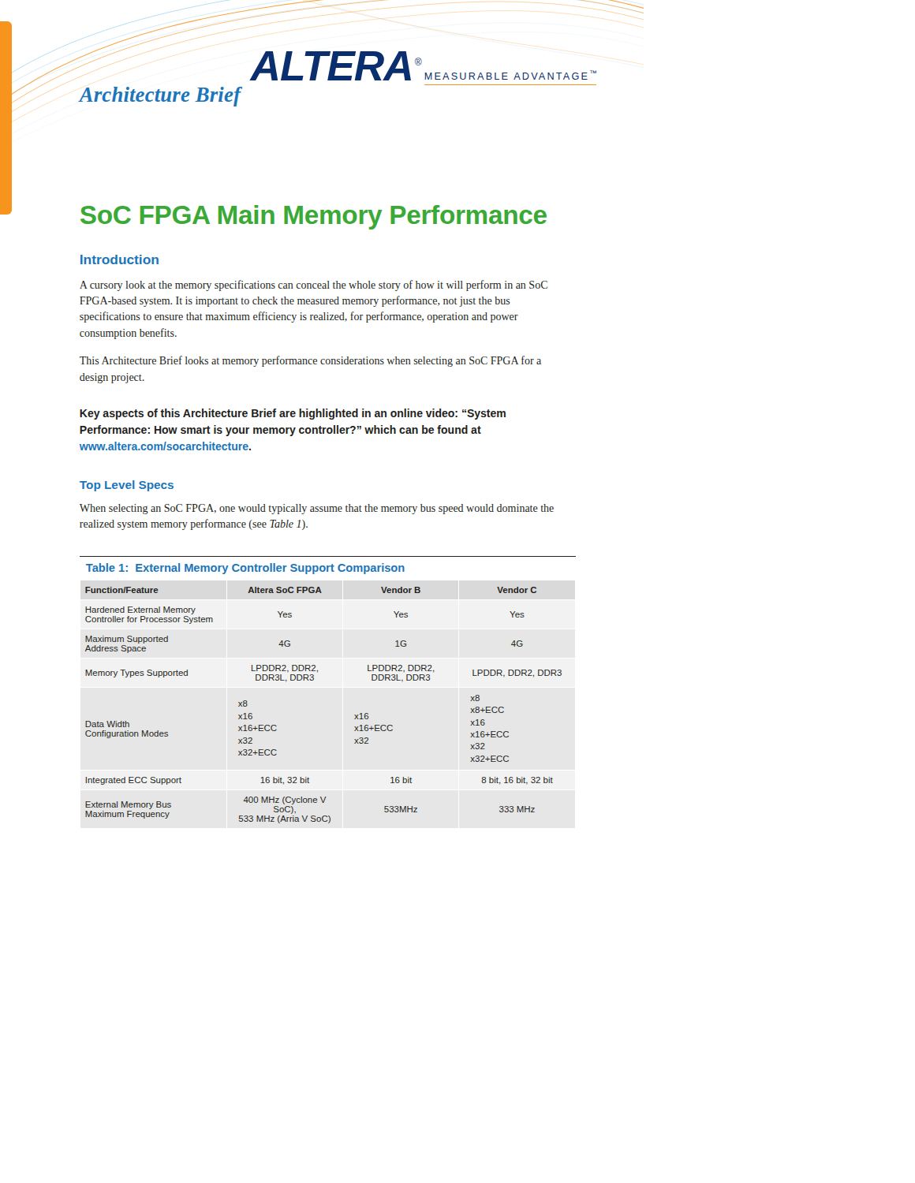Architecture Brief
ALTERA®
MEASURABLE ADVANTAGE™
SoC FPGA Main Memory Performance
Introduction
A cursory look at the memory specifications can conceal the whole story of how it will perform in an SoC FPGA-based system. It is important to check the measured memory performance, not just the bus specifications to ensure that maximum efficiency is realized, for performance, operation and power consumption benefits.
This Architecture Brief looks at memory performance considerations when selecting an SoC FPGA for a design project.
Key aspects of this Architecture Brief are highlighted in an online video: “System Performance: How smart is your memory controller?” which can be found at www.altera.com/socarchitecture.
Top Level Specs
When selecting an SoC FPGA, one would typically assume that the memory bus speed would dominate the realized system memory performance (see Table 1).
Table 1: External Memory Controller Support Comparison
| Function/Feature | Altera SoC FPGA | Vendor B | Vendor C |
| --- | --- | --- | --- |
| Hardened External Memory Controller for Processor System | Yes | Yes | Yes |
| Maximum Supported Address Space | 4G | 1G | 4G |
| Memory Types Supported | LPDDR2, DDR2, DDR3L, DDR3 | LPDDR2, DDR2, DDR3L, DDR3 | LPDDR, DDR2, DDR3 |
| Data Width Configuration Modes | x8 x16 x16+ECC x32 x32+ECC | x16 x16+ECC x32 | x8 x8+ECC x16 x16+ECC x32 x32+ECC |
| Integrated ECC Support | 16 bit, 32 bit | 16 bit | 8 bit, 16 bit, 32 bit |
| External Memory Bus Maximum Frequency | 400 MHz (Cyclone V SoC), 533 MHz (Arria V SoC) | 533MHz | 333 MHz |